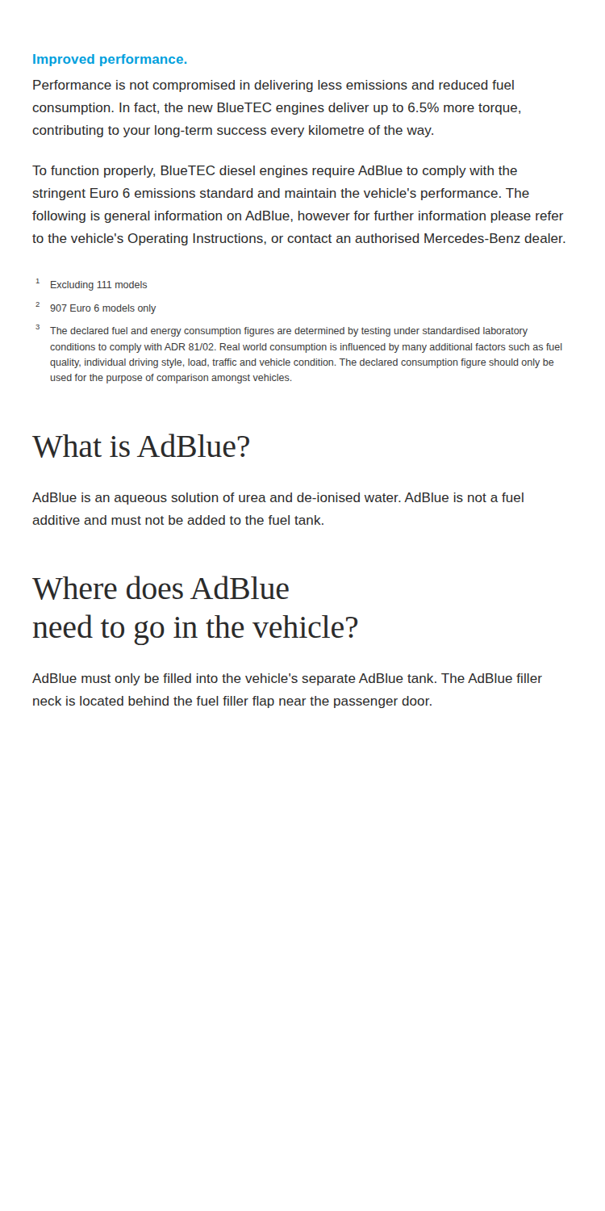Improved performance.
Performance is not compromised in delivering less emissions and reduced fuel consumption. In fact, the new BlueTEC engines deliver up to 6.5% more torque, contributing to your long-term success every kilometre of the way.
To function properly, BlueTEC diesel engines require AdBlue to comply with the stringent Euro 6 emissions standard and maintain the vehicle's performance. The following is general information on AdBlue, however for further information please refer to the vehicle's Operating Instructions, or contact an authorised Mercedes-Benz dealer.
Excluding 111 models
907 Euro 6 models only
The declared fuel and energy consumption figures are determined by testing under standardised laboratory conditions to comply with ADR 81/02. Real world consumption is influenced by many additional factors such as fuel quality, individual driving style, load, traffic and vehicle condition. The declared consumption figure should only be used for the purpose of comparison amongst vehicles.
What is AdBlue?
AdBlue is an aqueous solution of urea and de-ionised water. AdBlue is not a fuel additive and must not be added to the fuel tank.
Where does AdBlue
need to go in the vehicle?
AdBlue must only be filled into the vehicle's separate AdBlue tank. The AdBlue filler neck is located behind the fuel filler flap near the passenger door.